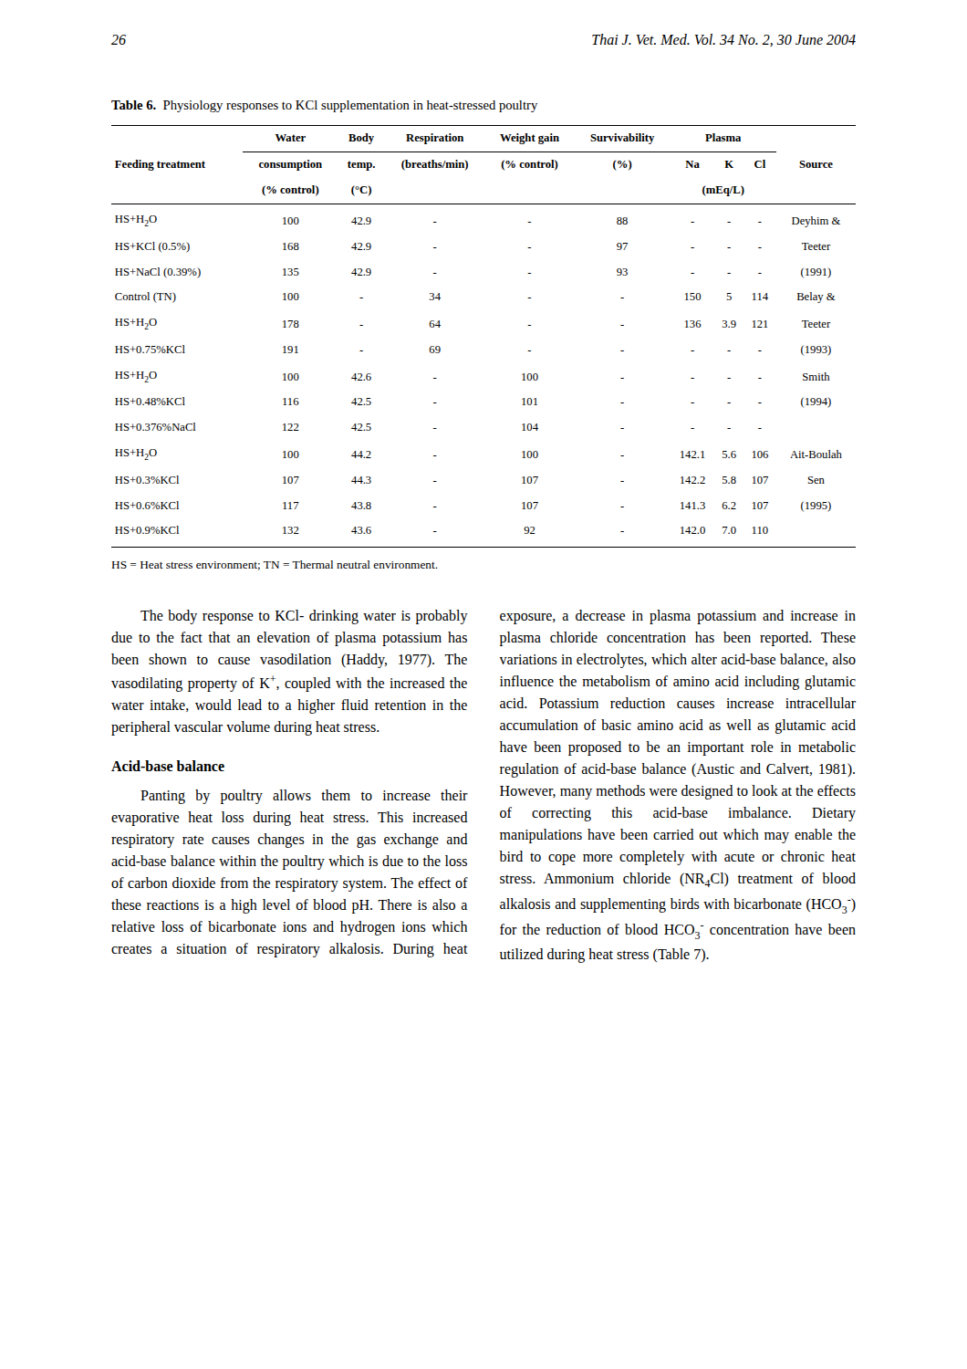26 Thai J. Vet. Med. Vol. 34 No. 2, 30 June 2004
Table 6. Physiology responses to KCl supplementation in heat-stressed poultry
| Feeding treatment | Water | Body | Respiration | Weight gain | Survivability | Plasma | Source |
| --- | --- | --- | --- | --- | --- | --- | --- |
| consumption | temp. | (breaths/min) | (% control) | (%) | Na | K | Cl |
| | (% control) | (°C) | | | | (mEq/L) | |
| HS+H 2 O | 100 | 42.9 | - | - | 88 | - | - | - | Deyhim & |
| HS+KCl (0.5%) | 168 | 42.9 | - | - | 97 | - | - | - | Teeter |
| HS+NaCl (0.39%) | 135 | 42.9 | - | - | 93 | - | - | - | (1991) |
| Control (TN) | 100 | - | 34 | - | - | 150 | 5 | 114 | Belay & |
| HS+H 2 O | 178 | - | 64 | - | - | 136 | 3.9 | 121 | Teeter |
| HS+0.75%KCl | 191 | - | 69 | - | - | - | - | - | (1993) |
| HS+H 2 O | 100 | 42.6 | - | 100 | - | - | - | - | Smith |
| HS+0.48%KCl | 116 | 42.5 | - | 101 | - | - | - | - | (1994) |
| HS+0.376%NaCl | 122 | 42.5 | - | 104 | - | - | - | - | |
| HS+H 2 O | 100 | 44.2 | - | 100 | - | 142.1 | 5.6 | 106 | Ait-Boulah |
| HS+0.3%KCl | 107 | 44.3 | - | 107 | - | 142.2 | 5.8 | 107 | Sen |
| HS+0.6%KCl | 117 | 43.8 | - | 107 | - | 141.3 | 6.2 | 107 | (1995) |
| HS+0.9%KCl | 132 | 43.6 | - | 92 | - | 142.0 | 7.0 | 110 | |
HS = Heat stress environment; TN = Thermal neutral environment.
The body response to KCl- drinking water is probably due to the fact that an elevation of plasma potassium has been shown to cause vasodilation (Haddy, 1977). The vasodilating property of K+, coupled with the increased the water intake, would lead to a higher fluid retention in the peripheral vascular volume during heat stress.
Acid-base balance
Panting by poultry allows them to increase their evaporative heat loss during heat stress. This increased respiratory rate causes changes in the gas exchange and acid-base balance within the poultry which is due to the loss of carbon dioxide from the respiratory system. The effect of these reactions is a high level of blood pH. There is also a relative loss of bicarbonate ions and hydrogen ions which creates a situation of respiratory alkalosis. During heat exposure, a decrease in plasma potassium and increase in plasma chloride concentration has been reported. These variations in electrolytes, which alter acid-base balance, also influence the metabolism of amino acid including glutamic acid. Potassium reduction causes increase intracellular accumulation of basic amino acid as well as glutamic acid have been proposed to be an important role in metabolic regulation of acid-base balance (Austic and Calvert, 1981). However, many methods were designed to look at the effects of correcting this acid-base imbalance. Dietary manipulations have been carried out which may enable the bird to cope more completely with acute or chronic heat stress. Ammonium chloride (NR4Cl) treatment of blood alkalosis and supplementing birds with bicarbonate (HCO3-) for the reduction of blood HCO3- concentration have been utilized during heat stress (Table 7).